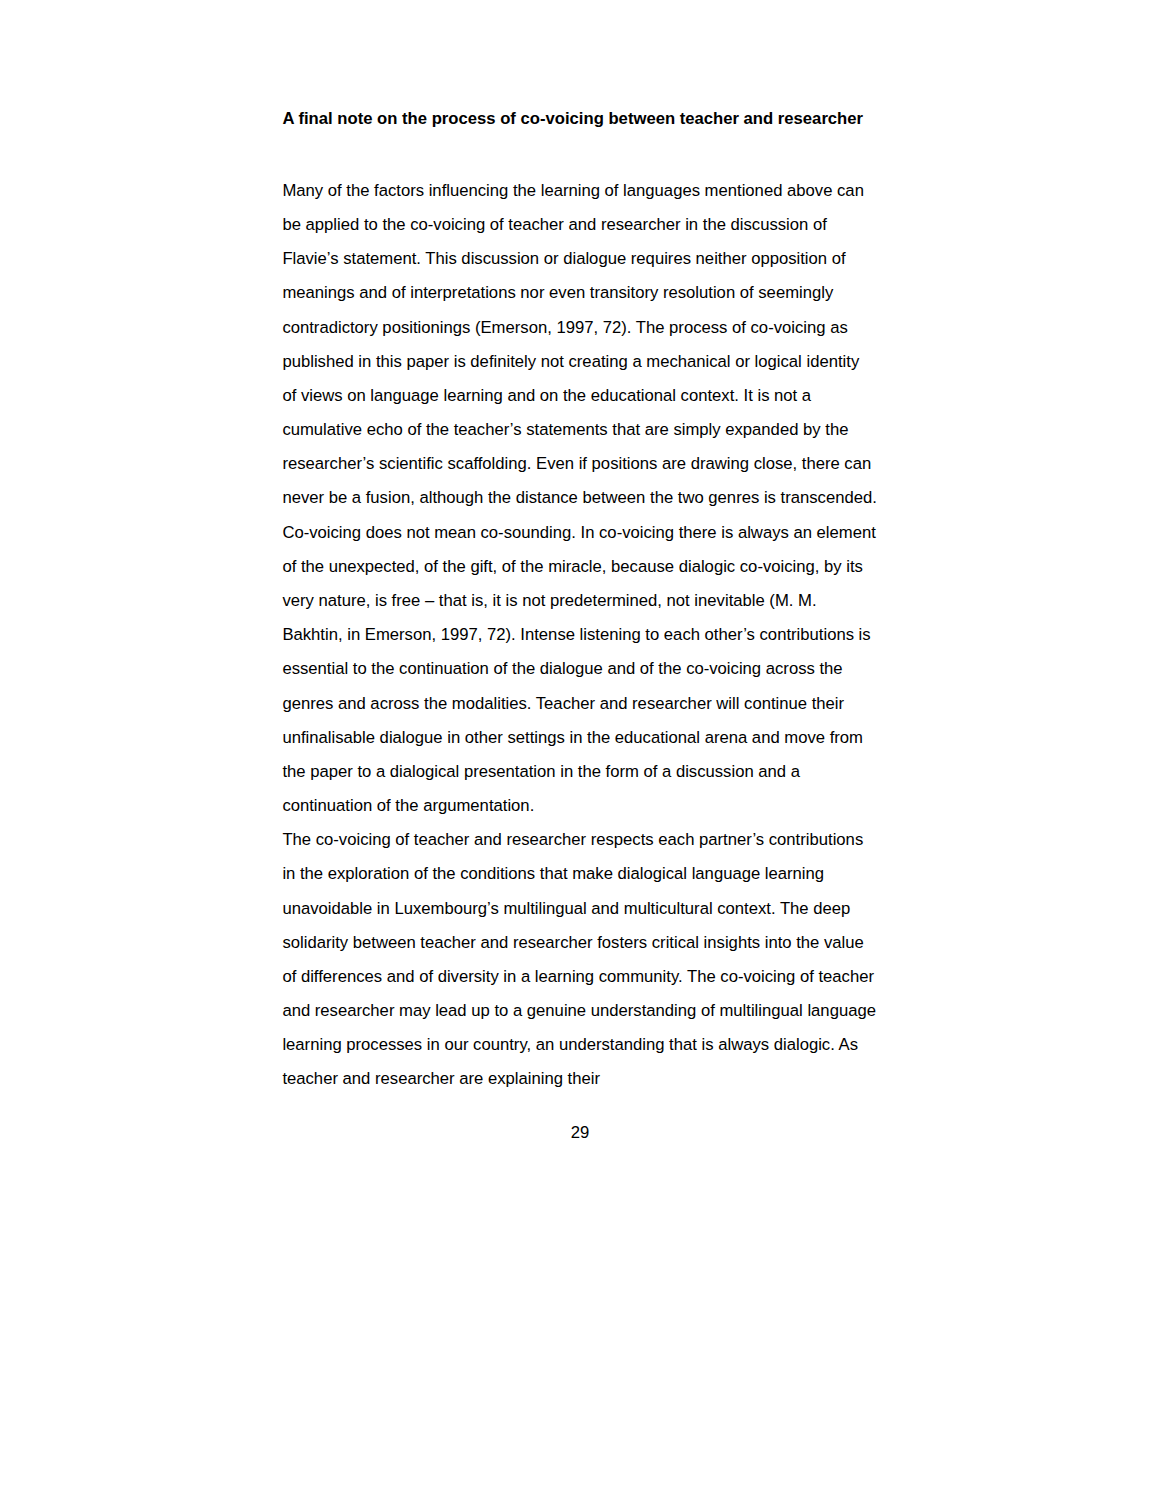A final note on the process of co-voicing between teacher and researcher
Many of the factors influencing the learning of languages mentioned above can be applied to the co-voicing of teacher and researcher in the discussion of Flavie’s statement. This discussion or dialogue requires neither opposition of meanings and of interpretations nor even transitory resolution of seemingly contradictory positionings (Emerson, 1997, 72). The process of co-voicing as published in this paper is definitely not creating a mechanical or logical identity of views on language learning and on the educational context. It is not a cumulative echo of the teacher’s statements that are simply expanded by the researcher’s scientific scaffolding. Even if positions are drawing close, there can never be a fusion, although the distance between the two genres is transcended. Co-voicing does not mean co-sounding. In co-voicing there is always an element of the unexpected, of the gift, of the miracle, because dialogic co-voicing, by its very nature, is free – that is, it is not predetermined, not inevitable (M. M. Bakhtin, in Emerson, 1997, 72). Intense listening to each other’s contributions is essential to the continuation of the dialogue and of the co-voicing across the genres and across the modalities. Teacher and researcher will continue their unfinalisable dialogue in other settings in the educational arena and move from the paper to a dialogical presentation in the form of a discussion and a continuation of the argumentation.
The co-voicing of teacher and researcher respects each partner’s contributions in the exploration of the conditions that make dialogical language learning unavoidable in Luxembourg’s multilingual and multicultural context. The deep solidarity between teacher and researcher fosters critical insights into the value of differences and of diversity in a learning community. The co-voicing of teacher and researcher may lead up to a genuine understanding of multilingual language learning processes in our country, an understanding that is always dialogic. As teacher and researcher are explaining their
29